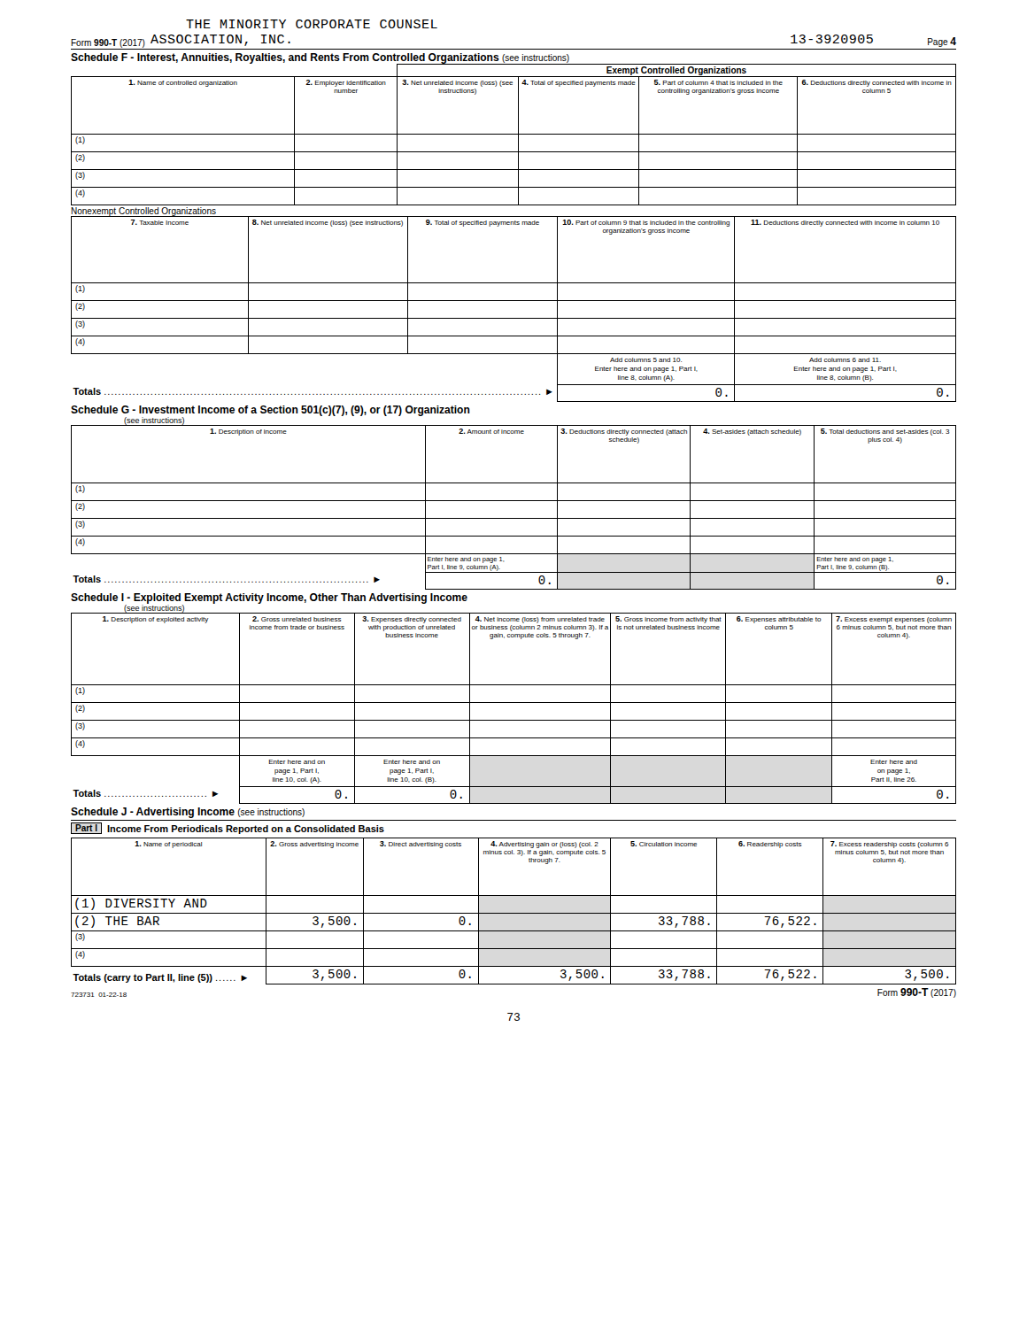THE MINORITY CORPORATE COUNSEL
Form 990-T (2017) ASSOCIATION, INC. 13-3920905 Page 4
Schedule F - Interest, Annuities, Royalties, and Rents From Controlled Organizations (see instructions)
| | | Exempt Controlled Organizations |
| 1. Name of controlled organization | 2. Employer identification number | 3. Net unrelated income (loss) (see instructions) | 4. Total of specified payments made | 5. Part of column 4 that is included in the controlling organization's gross income | 6. Deductions directly connected with income in column 5 |
| (1) | | | | | |
| (2) | | | | | |
| (3) | | | | | |
| (4) | | | | | |
Nonexempt Controlled Organizations
| 7. Taxable Income | 8. Net unrelated income (loss) (see instructions) | 9. Total of specified payments made | 10. Part of column 9 that is included in the controlling organization's gross income | 11. Deductions directly connected with income in column 10 |
| (1) | | | | |
| (2) | | | | |
| (3) | | | | |
| (4) | | | | |
| | Add columns 5 and 10. Enter here and on page 1, Part I, line 8, column (A). | Add columns 6 and 11. Enter here and on page 1, Part I, line 8, column (B). |
| Totals .......................................................................................................................... ► | 0. | 0. |
Schedule G - Investment Income of a Section 501(c)(7), (9), or (17) Organization
(see instructions)
| 1. Description of income | 2. Amount of income | 3. Deductions directly connected (attach schedule) | 4. Set-asides (attach schedule) | 5. Total deductions and set-asides (col. 3 plus col. 4) |
| (1) | | | | |
| (2) | | | | |
| (3) | | | | |
| (4) | | | | |
| | Enter here and on page 1, Part I, line 9, column (A). | | | Enter here and on page 1, Part I, line 9, column (B). |
| Totals .......................................................................... ► | 0. | | | 0. |
Schedule I - Exploited Exempt Activity Income, Other Than Advertising Income
(see instructions)
| 1. Description of exploited activity | 2. Gross unrelated business income from trade or business | 3. Expenses directly connected with production of unrelated business income | 4. Net income (loss) from unrelated trade or business (column 2 minus column 3). If a gain, compute cols. 5 through 7. | 5. Gross income from activity that is not unrelated business income | 6. Expenses attributable to column 5 | 7. Excess exempt expenses (column 6 minus column 5, but not more than column 4). |
| (1) | | | | | | |
| (2) | | | | | | |
| (3) | | | | | | |
| (4) | | | | | | |
| | Enter here and on page 1, Part I, line 10, col. (A). | Enter here and on page 1, Part I, line 10, col. (B). | | | | Enter here and on page 1, Part II, line 26. |
| Totals ............................. ► | 0. | 0. | | | | 0. |
Schedule J - Advertising Income (see instructions)
Part I Income From Periodicals Reported on a Consolidated Basis
| 1. Name of periodical | 2. Gross advertising income | 3. Direct advertising costs | 4. Advertising gain or (loss) (col. 2 minus col. 3). If a gain, compute cols. 5 through 7. | 5. Circulation income | 6. Readership costs | 7. Excess readership costs (column 6 minus column 5, but not more than column 4). |
| (1) DIVERSITY AND | | | | | | |
| (2) THE BAR | 3,500. | 0. | | 33,788. | 76,522. | |
| (3) | | | | | | |
| (4) | | | | | | |
| Totals (carry to Part II, line (5)) ...... ► | 3,500. | 0. | 3,500. | 33,788. | 76,522. | 3,500. |
723731 01-22-18
Form 990-T (2017)
73